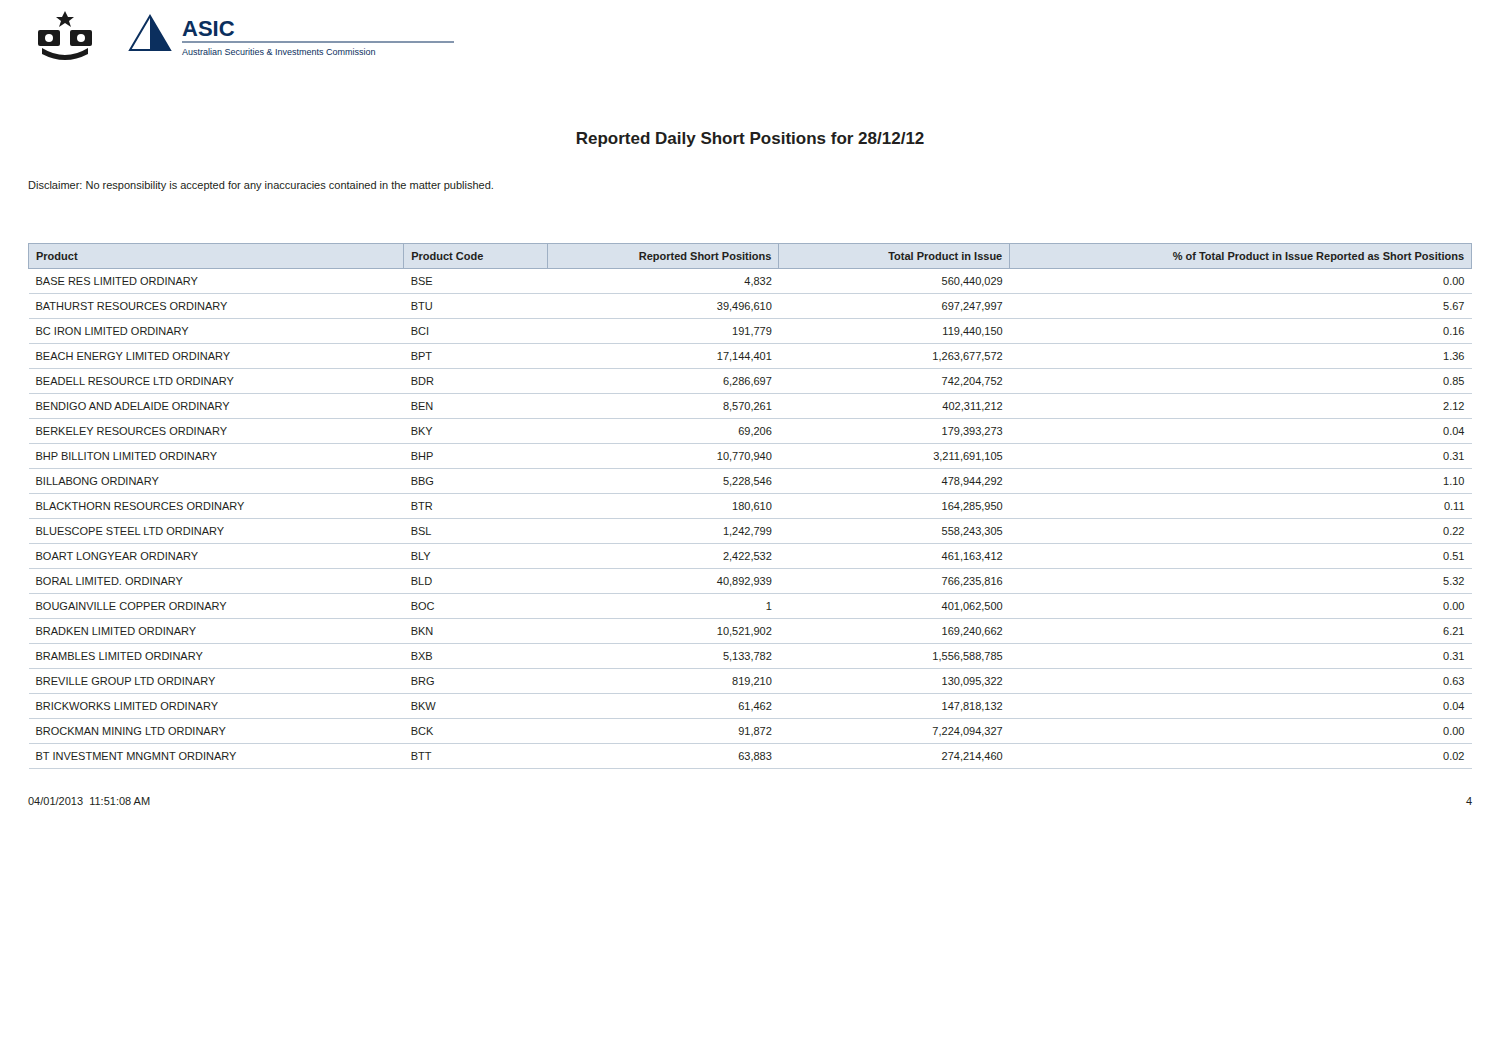ASIC Australian Securities & Investments Commission
Reported Daily Short Positions for 28/12/12
Disclaimer: No responsibility is accepted for any inaccuracies contained in the matter published.
| Product | Product Code | Reported Short Positions | Total Product in Issue | % of Total Product in Issue Reported as Short Positions |
| --- | --- | --- | --- | --- |
| BASE RES LIMITED ORDINARY | BSE | 4,832 | 560,440,029 | 0.00 |
| BATHURST RESOURCES ORDINARY | BTU | 39,496,610 | 697,247,997 | 5.67 |
| BC IRON LIMITED ORDINARY | BCI | 191,779 | 119,440,150 | 0.16 |
| BEACH ENERGY LIMITED ORDINARY | BPT | 17,144,401 | 1,263,677,572 | 1.36 |
| BEADELL RESOURCE LTD ORDINARY | BDR | 6,286,697 | 742,204,752 | 0.85 |
| BENDIGO AND ADELAIDE ORDINARY | BEN | 8,570,261 | 402,311,212 | 2.12 |
| BERKELEY RESOURCES ORDINARY | BKY | 69,206 | 179,393,273 | 0.04 |
| BHP BILLITON LIMITED ORDINARY | BHP | 10,770,940 | 3,211,691,105 | 0.31 |
| BILLABONG ORDINARY | BBG | 5,228,546 | 478,944,292 | 1.10 |
| BLACKTHORN RESOURCES ORDINARY | BTR | 180,610 | 164,285,950 | 0.11 |
| BLUESCOPE STEEL LTD ORDINARY | BSL | 1,242,799 | 558,243,305 | 0.22 |
| BOART LONGYEAR ORDINARY | BLY | 2,422,532 | 461,163,412 | 0.51 |
| BORAL LIMITED. ORDINARY | BLD | 40,892,939 | 766,235,816 | 5.32 |
| BOUGAINVILLE COPPER ORDINARY | BOC | 1 | 401,062,500 | 0.00 |
| BRADKEN LIMITED ORDINARY | BKN | 10,521,902 | 169,240,662 | 6.21 |
| BRAMBLES LIMITED ORDINARY | BXB | 5,133,782 | 1,556,588,785 | 0.31 |
| BREVILLE GROUP LTD ORDINARY | BRG | 819,210 | 130,095,322 | 0.63 |
| BRICKWORKS LIMITED ORDINARY | BKW | 61,462 | 147,818,132 | 0.04 |
| BROCKMAN MINING LTD ORDINARY | BCK | 91,872 | 7,224,094,327 | 0.00 |
| BT INVESTMENT MNGMNT ORDINARY | BTT | 63,883 | 274,214,460 | 0.02 |
04/01/2013 11:51:08 AM 4